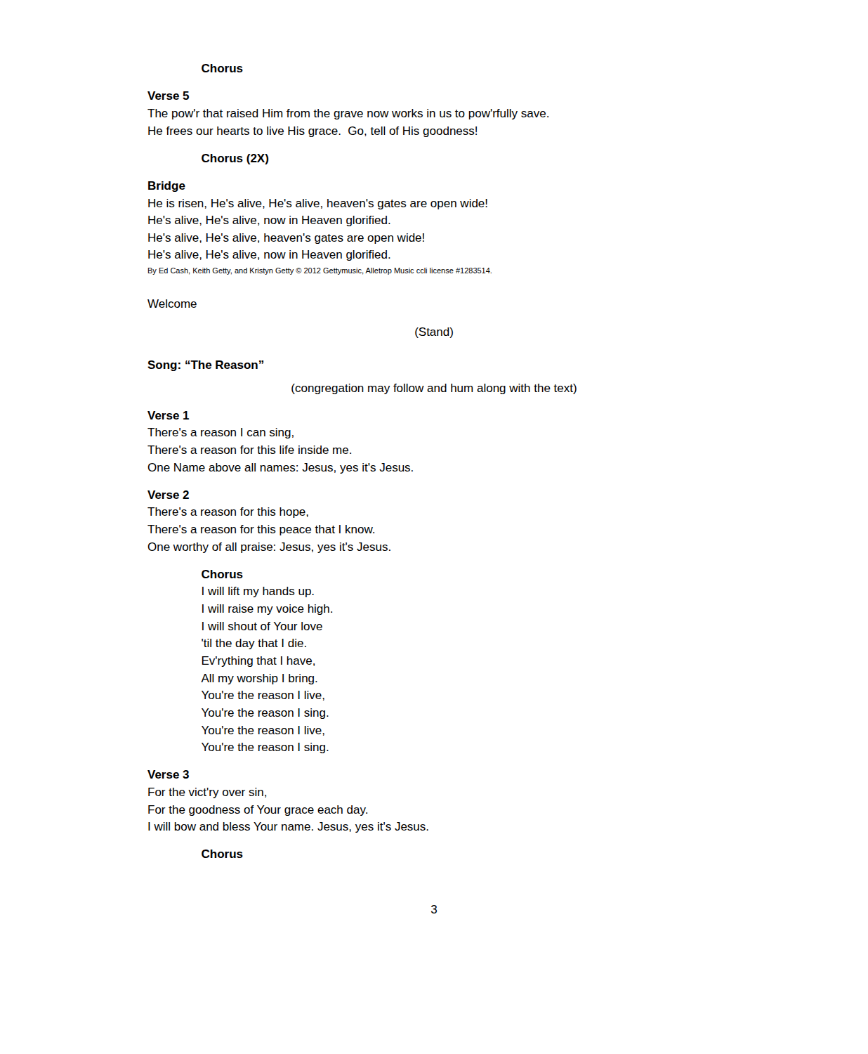Chorus
Verse 5
The pow'r that raised Him from the grave now works in us to pow'rfully save.
He frees our hearts to live His grace. Go, tell of His goodness!
Chorus (2X)
Bridge
He is risen, He's alive, He's alive, heaven's gates are open wide!
He's alive, He's alive, now in Heaven glorified.
He's alive, He's alive, heaven's gates are open wide!
He's alive, He's alive, now in Heaven glorified.
By Ed Cash, Keith Getty, and Kristyn Getty © 2012 Gettymusic, Alletrop Music ccli license #1283514.
Welcome
(Stand)
Song: “The Reason”
(congregation may follow and hum along with the text)
Verse 1
There's a reason I can sing,
There's a reason for this life inside me.
One Name above all names: Jesus, yes it's Jesus.
Verse 2
There's a reason for this hope,
There's a reason for this peace that I know.
One worthy of all praise: Jesus, yes it's Jesus.
Chorus
I will lift my hands up.
I will raise my voice high.
I will shout of Your love
'til the day that I die.
Ev'rything that I have,
All my worship I bring.
You're the reason I live,
You're the reason I sing.
You're the reason I live,
You're the reason I sing.
Verse 3
For the vict'ry over sin,
For the goodness of Your grace each day.
I will bow and bless Your name. Jesus, yes it's Jesus.
Chorus
3